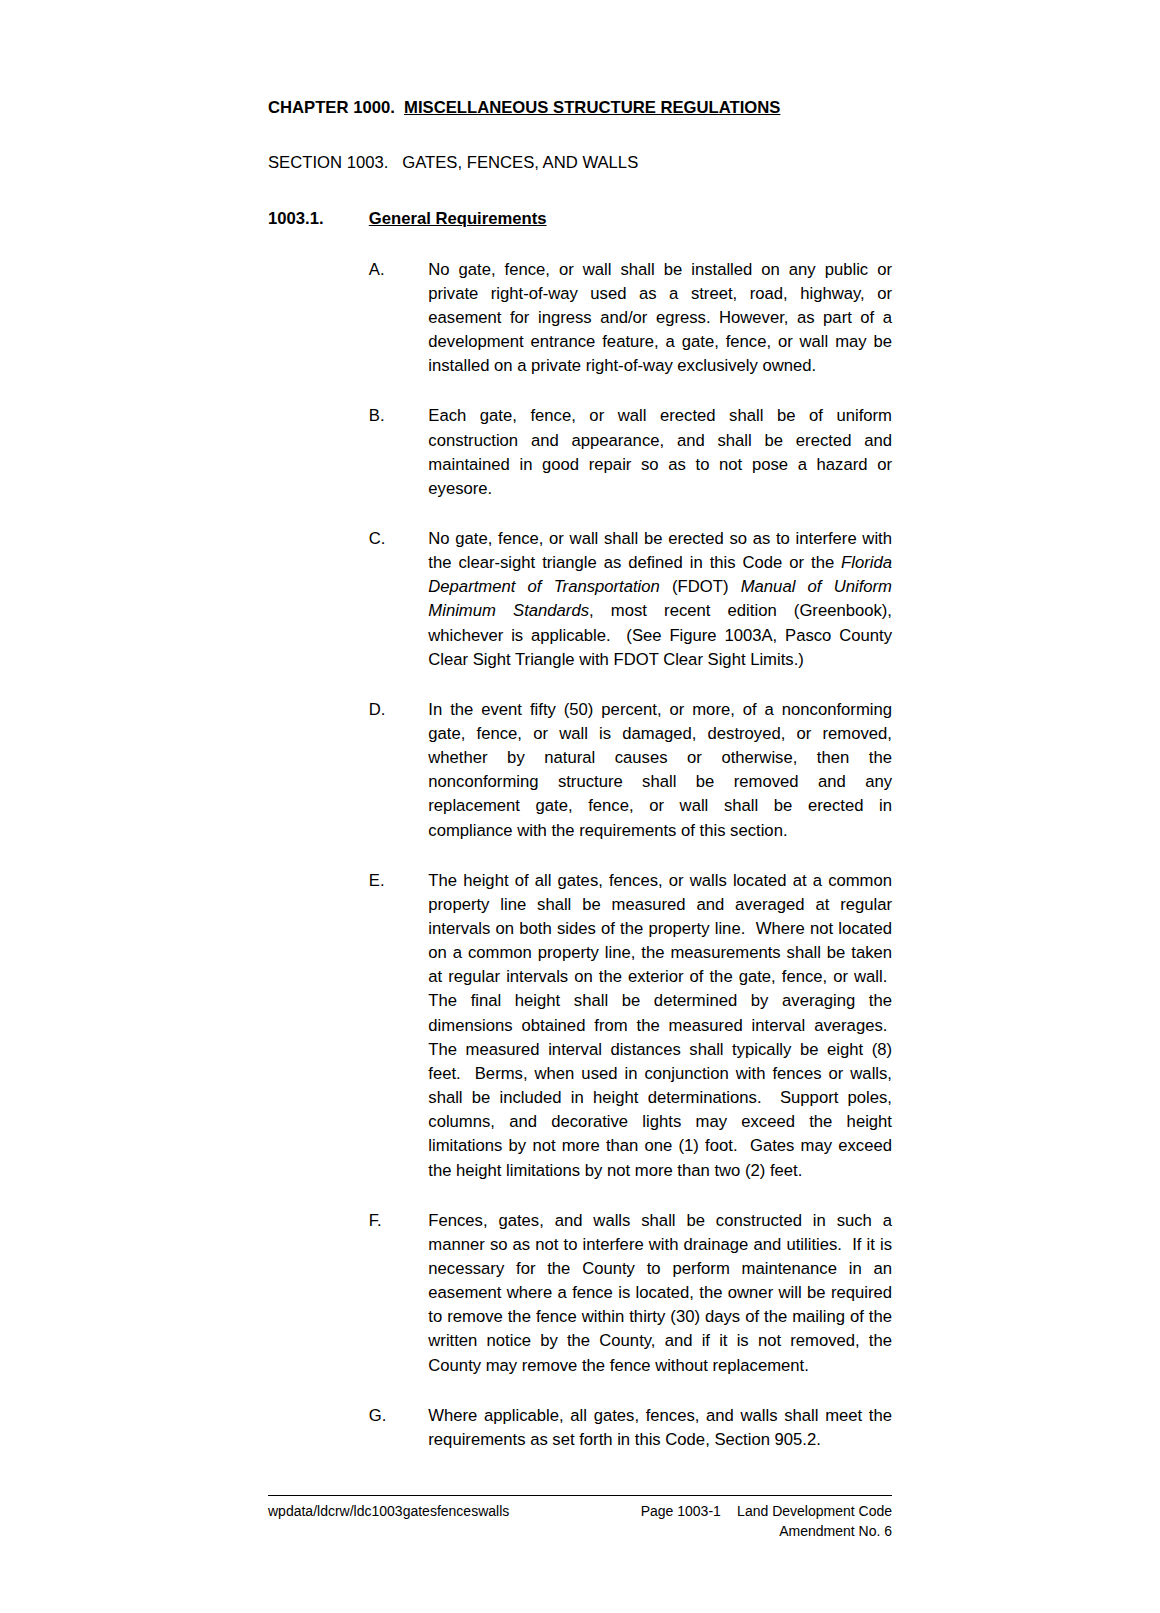CHAPTER 1000. MISCELLANEOUS STRUCTURE REGULATIONS
SECTION 1003. GATES, FENCES, AND WALLS
1003.1. General Requirements
A. No gate, fence, or wall shall be installed on any public or private right-of-way used as a street, road, highway, or easement for ingress and/or egress. However, as part of a development entrance feature, a gate, fence, or wall may be installed on a private right-of-way exclusively owned.
B. Each gate, fence, or wall erected shall be of uniform construction and appearance, and shall be erected and maintained in good repair so as to not pose a hazard or eyesore.
C. No gate, fence, or wall shall be erected so as to interfere with the clear-sight triangle as defined in this Code or the Florida Department of Transportation (FDOT) Manual of Uniform Minimum Standards, most recent edition (Greenbook), whichever is applicable. (See Figure 1003A, Pasco County Clear Sight Triangle with FDOT Clear Sight Limits.)
D. In the event fifty (50) percent, or more, of a nonconforming gate, fence, or wall is damaged, destroyed, or removed, whether by natural causes or otherwise, then the nonconforming structure shall be removed and any replacement gate, fence, or wall shall be erected in compliance with the requirements of this section.
E. The height of all gates, fences, or walls located at a common property line shall be measured and averaged at regular intervals on both sides of the property line. Where not located on a common property line, the measurements shall be taken at regular intervals on the exterior of the gate, fence, or wall. The final height shall be determined by averaging the dimensions obtained from the measured interval averages. The measured interval distances shall typically be eight (8) feet. Berms, when used in conjunction with fences or walls, shall be included in height determinations. Support poles, columns, and decorative lights may exceed the height limitations by not more than one (1) foot. Gates may exceed the height limitations by not more than two (2) feet.
F. Fences, gates, and walls shall be constructed in such a manner so as not to interfere with drainage and utilities. If it is necessary for the County to perform maintenance in an easement where a fence is located, the owner will be required to remove the fence within thirty (30) days of the mailing of the written notice by the County, and if it is not removed, the County may remove the fence without replacement.
G. Where applicable, all gates, fences, and walls shall meet the requirements as set forth in this Code, Section 905.2.
wpdata/ldcrw/ldc1003gatesfenceswalls
Page 1003-1
Land Development Code
Amendment No. 6